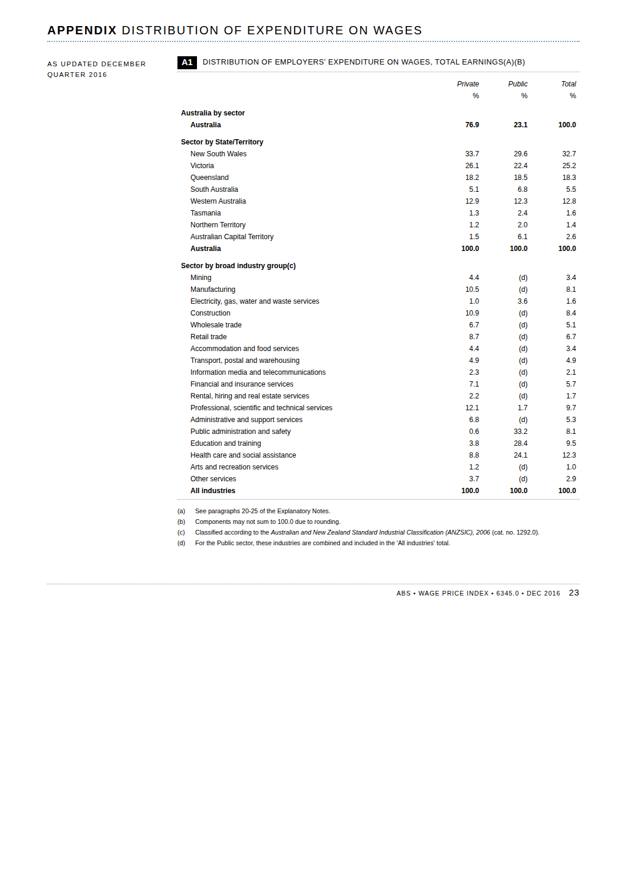APPENDIX DISTRIBUTION OF EXPENDITURE ON WAGES
As updated December
quarter 2016
A1 DISTRIBUTION OF EMPLOYERS' EXPENDITURE ON WAGES, TOTAL EARNINGS(a)(b)
| | Private | Public | Total |
| --- | --- | --- | --- |
| | % | % | % |
| Australia by sector | | | |
| Australia | 76.9 | 23.1 | 100.0 |
| Sector by State/Territory | | | |
| New South Wales | 33.7 | 29.6 | 32.7 |
| Victoria | 26.1 | 22.4 | 25.2 |
| Queensland | 18.2 | 18.5 | 18.3 |
| South Australia | 5.1 | 6.8 | 5.5 |
| Western Australia | 12.9 | 12.3 | 12.8 |
| Tasmania | 1.3 | 2.4 | 1.6 |
| Northern Territory | 1.2 | 2.0 | 1.4 |
| Australian Capital Territory | 1.5 | 6.1 | 2.6 |
| Australia | 100.0 | 100.0 | 100.0 |
| Sector by broad industry group(c) | | | |
| Mining | 4.4 | (d) | 3.4 |
| Manufacturing | 10.5 | (d) | 8.1 |
| Electricity, gas, water and waste services | 1.0 | 3.6 | 1.6 |
| Construction | 10.9 | (d) | 8.4 |
| Wholesale trade | 6.7 | (d) | 5.1 |
| Retail trade | 8.7 | (d) | 6.7 |
| Accommodation and food services | 4.4 | (d) | 3.4 |
| Transport, postal and warehousing | 4.9 | (d) | 4.9 |
| Information media and telecommunications | 2.3 | (d) | 2.1 |
| Financial and insurance services | 7.1 | (d) | 5.7 |
| Rental, hiring and real estate services | 2.2 | (d) | 1.7 |
| Professional, scientific and technical services | 12.1 | 1.7 | 9.7 |
| Administrative and support services | 6.8 | (d) | 5.3 |
| Public administration and safety | 0.6 | 33.2 | 8.1 |
| Education and training | 3.8 | 28.4 | 9.5 |
| Health care and social assistance | 8.8 | 24.1 | 12.3 |
| Arts and recreation services | 1.2 | (d) | 1.0 |
| Other services | 3.7 | (d) | 2.9 |
| All industries | 100.0 | 100.0 | 100.0 |
| (a) | See paragraphs 20-25 of the Explanatory Notes. |
| (b) | Components may not sum to 100.0 due to rounding. |
| (c) | Classified according to the Australian and New Zealand Standard Industrial Classification (ANZSIC), 2006 (cat. no. 1292.0). |
| (d) | For the Public sector, these industries are combined and included in the 'All industries' total. |
ABS • WAGE PRICE INDEX • 6345.0 • DEC 2016 23